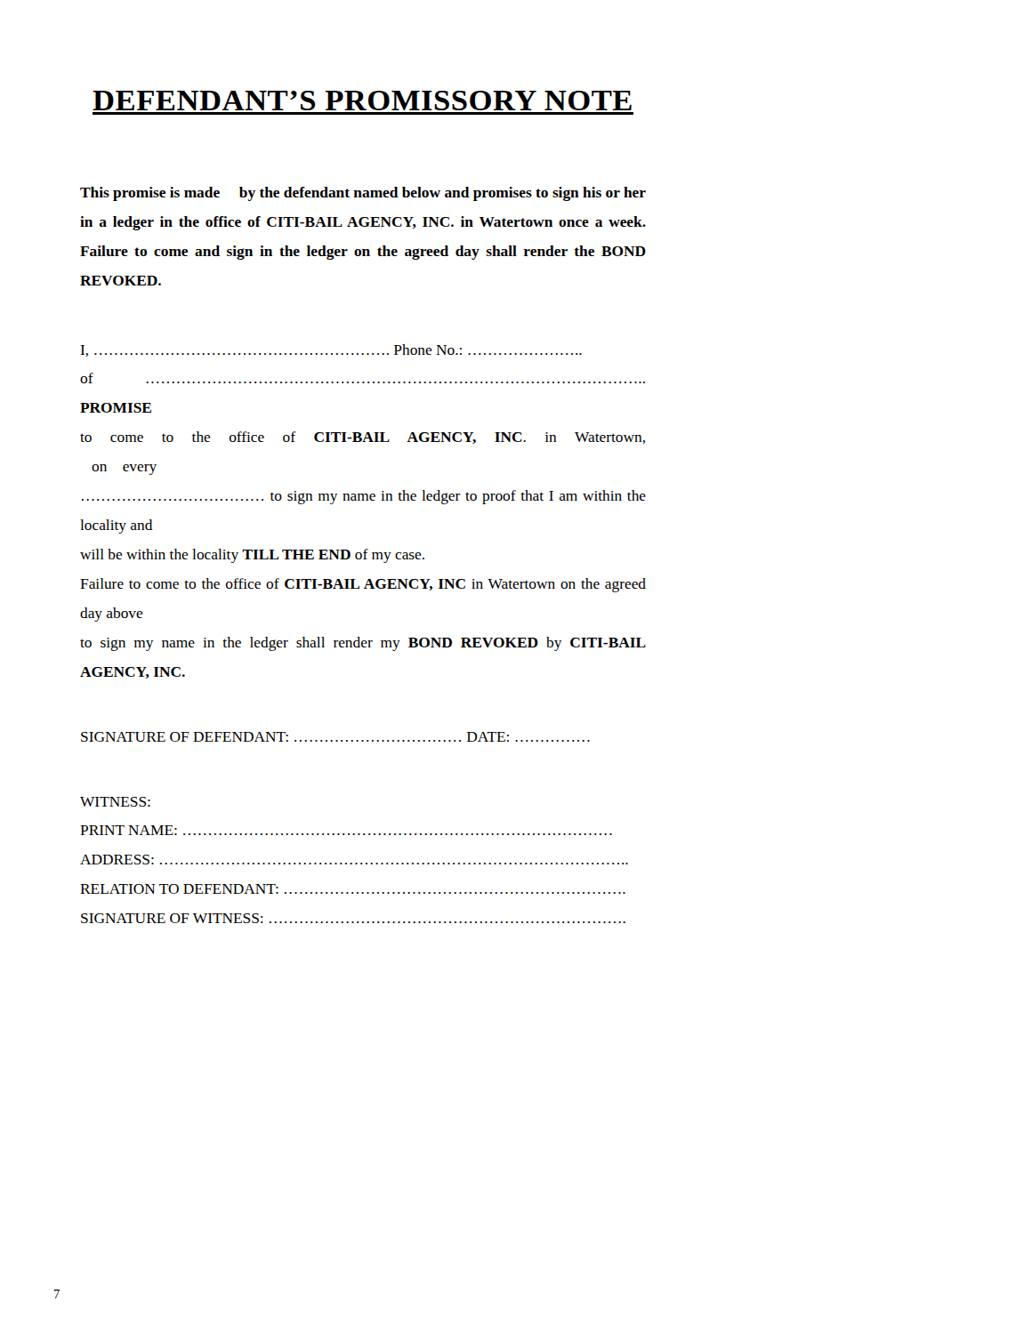DEFENDANT’S PROMISSORY NOTE
This promise is made by the defendant named below and promises to sign his or her in a ledger in the office of CITI-BAIL AGENCY, INC. in Watertown once a week. Failure to come and sign in the ledger on the agreed day shall render the BOND REVOKED.
I, …………………………………………………. Phone No.: …………………..
of …………………………………………………………………………………….. PROMISE
to come to the office of CITI-BAIL AGENCY, INC. in Watertown, on every
……………………………… to sign my name in the ledger to proof that I am within the locality and
will be within the locality TILL THE END of my case.
Failure to come to the office of CITI-BAIL AGENCY, INC in Watertown on the agreed day above
to sign my name in the ledger shall render my BOND REVOKED by CITI-BAIL AGENCY, INC.
SIGNATURE OF DEFENDANT: …………………………… DATE: ……………
WITNESS:
PRINT NAME: …………………………………………………………………………
ADDRESS: ………………………………………………………………………………..
RELATION TO DEFENDANT: ………………………………………………………….
SIGNATURE OF WITNESS: …………………………………………………………….
7